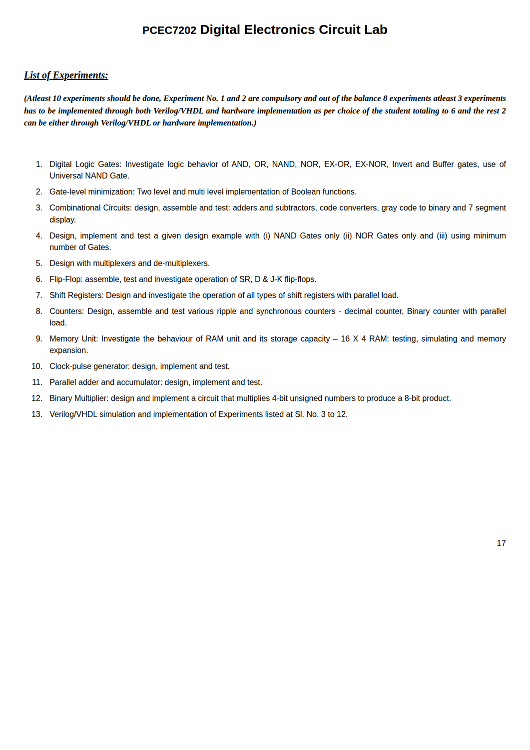PCEC7202 Digital Electronics Circuit Lab
List of Experiments:
(Atleast 10 experiments should be done, Experiment No. 1 and 2 are compulsory and out of the balance 8 experiments atleast 3 experiments has to be implemented through both Verilog/VHDL and hardware implementation as per choice of the student totaling to 6 and the rest 2 can be either through Verilog/VHDL or hardware implementation.)
Digital Logic Gates: Investigate logic behavior of AND, OR, NAND, NOR, EX-OR, EX-NOR, Invert and Buffer gates, use of Universal NAND Gate.
Gate-level minimization: Two level and multi level implementation of Boolean functions.
Combinational Circuits: design, assemble and test: adders and subtractors, code converters, gray code to binary and 7 segment display.
Design, implement and test a given design example with (i) NAND Gates only (ii) NOR Gates only and (iii) using minimum number of Gates.
Design with multiplexers and de-multiplexers.
Flip-Flop: assemble, test and investigate operation of SR, D & J-K flip-flops.
Shift Registers: Design and investigate the operation of all types of shift registers with parallel load.
Counters: Design, assemble and test various ripple and synchronous counters - decimal counter, Binary counter with parallel load.
Memory Unit: Investigate the behaviour of RAM unit and its storage capacity – 16 X 4 RAM: testing, simulating and memory expansion.
Clock-pulse generator: design, implement and test.
Parallel adder and accumulator: design, implement and test.
Binary Multiplier: design and implement a circuit that multiplies 4-bit unsigned numbers to produce a 8-bit product.
Verilog/VHDL simulation and implementation of Experiments listed at Sl. No. 3 to 12.
17